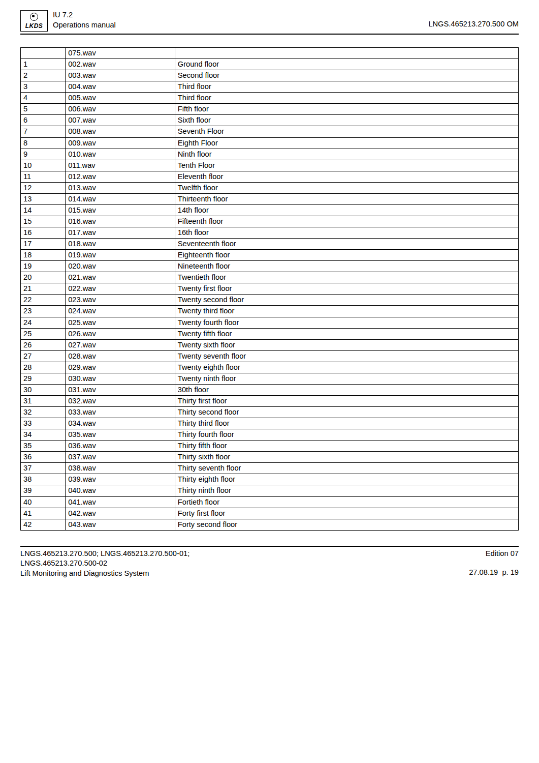LKDS
IU 7.2
Operations manual
LNGS.465213.270.500 OM
| | 075.wav | |
| 1 | 002.wav | Ground floor |
| 2 | 003.wav | Second floor |
| 3 | 004.wav | Third floor |
| 4 | 005.wav | Third floor |
| 5 | 006.wav | Fifth floor |
| 6 | 007.wav | Sixth floor |
| 7 | 008.wav | Seventh Floor |
| 8 | 009.wav | Eighth Floor |
| 9 | 010.wav | Ninth floor |
| 10 | 011.wav | Tenth Floor |
| 11 | 012.wav | Eleventh floor |
| 12 | 013.wav | Twelfth floor |
| 13 | 014.wav | Thirteenth floor |
| 14 | 015.wav | 14th floor |
| 15 | 016.wav | Fifteenth floor |
| 16 | 017.wav | 16th floor |
| 17 | 018.wav | Seventeenth floor |
| 18 | 019.wav | Eighteenth floor |
| 19 | 020.wav | Nineteenth floor |
| 20 | 021.wav | Twentieth floor |
| 21 | 022.wav | Twenty first floor |
| 22 | 023.wav | Twenty second floor |
| 23 | 024.wav | Twenty third floor |
| 24 | 025.wav | Twenty fourth floor |
| 25 | 026.wav | Twenty fifth floor |
| 26 | 027.wav | Twenty sixth floor |
| 27 | 028.wav | Twenty seventh floor |
| 28 | 029.wav | Twenty eighth floor |
| 29 | 030.wav | Twenty ninth floor |
| 30 | 031.wav | 30th floor |
| 31 | 032.wav | Thirty first floor |
| 32 | 033.wav | Thirty second floor |
| 33 | 034.wav | Thirty third floor |
| 34 | 035.wav | Thirty fourth floor |
| 35 | 036.wav | Thirty fifth floor |
| 36 | 037.wav | Thirty sixth floor |
| 37 | 038.wav | Thirty seventh floor |
| 38 | 039.wav | Thirty eighth floor |
| 39 | 040.wav | Thirty ninth floor |
| 40 | 041.wav | Fortieth floor |
| 41 | 042.wav | Forty first floor |
| 42 | 043.wav | Forty second floor |
LNGS.465213.270.500; LNGS.465213.270.500-01;
LNGS.465213.270.500-02
Lift Monitoring and Diagnostics System
Edition 07
27.08.19 p. 19